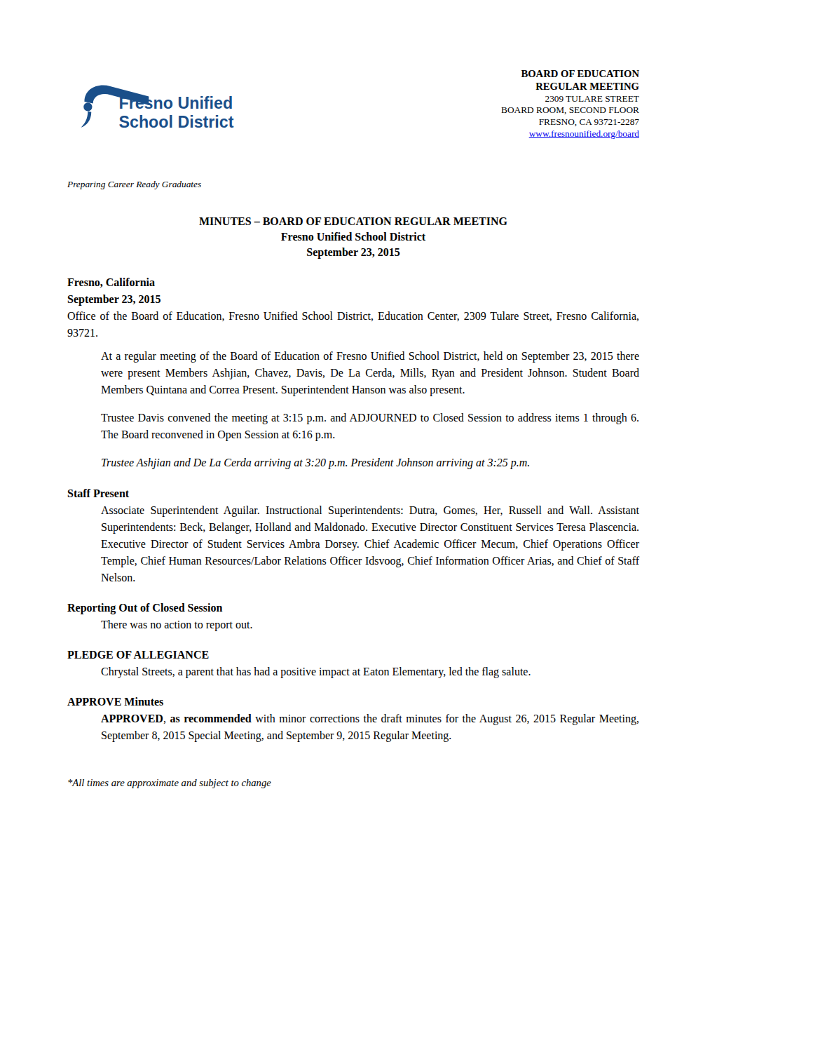Fresno Unified School District
Preparing Career Ready Graduates
BOARD OF EDUCATION
REGULAR MEETING
2309 TULARE STREET
BOARD ROOM, SECOND FLOOR
FRESNO, CA 93721-2287
www.fresnounified.org/board
MINUTES – BOARD OF EDUCATION REGULAR MEETING Fresno Unified School District September 23, 2015
Fresno, California
September 23, 2015
Office of the Board of Education, Fresno Unified School District, Education Center, 2309 Tulare Street, Fresno California, 93721.
At a regular meeting of the Board of Education of Fresno Unified School District, held on September 23, 2015 there were present Members Ashjian, Chavez, Davis, De La Cerda, Mills, Ryan and President Johnson. Student Board Members Quintana and Correa Present. Superintendent Hanson was also present.
Trustee Davis convened the meeting at 3:15 p.m. and ADJOURNED to Closed Session to address items 1 through 6. The Board reconvened in Open Session at 6:16 p.m.
Trustee Ashjian and De La Cerda arriving at 3:20 p.m. President Johnson arriving at 3:25 p.m.
Staff Present
Associate Superintendent Aguilar. Instructional Superintendents: Dutra, Gomes, Her, Russell and Wall. Assistant Superintendents: Beck, Belanger, Holland and Maldonado. Executive Director Constituent Services Teresa Plascencia. Executive Director of Student Services Ambra Dorsey. Chief Academic Officer Mecum, Chief Operations Officer Temple, Chief Human Resources/Labor Relations Officer Idsvoog, Chief Information Officer Arias, and Chief of Staff Nelson.
Reporting Out of Closed Session
There was no action to report out.
PLEDGE OF ALLEGIANCE
Chrystal Streets, a parent that has had a positive impact at Eaton Elementary, led the flag salute.
APPROVE Minutes
APPROVED, as recommended with minor corrections the draft minutes for the August 26, 2015 Regular Meeting, September 8, 2015 Special Meeting, and September 9, 2015 Regular Meeting.
*All times are approximate and subject to change